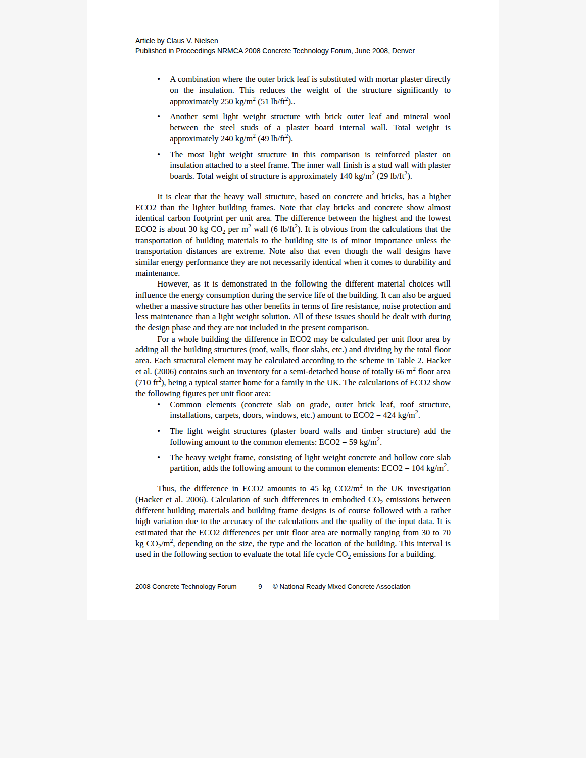Article by Claus V. Nielsen
Published in Proceedings NRMCA 2008 Concrete Technology Forum, June 2008, Denver
A combination where the outer brick leaf is substituted with mortar plaster directly on the insulation. This reduces the weight of the structure significantly to approximately 250 kg/m2 (51 lb/ft2)..
Another semi light weight structure with brick outer leaf and mineral wool between the steel studs of a plaster board internal wall. Total weight is approximately 240 kg/m2 (49 lb/ft2).
The most light weight structure in this comparison is reinforced plaster on insulation attached to a steel frame. The inner wall finish is a stud wall with plaster boards. Total weight of structure is approximately 140 kg/m2 (29 lb/ft2).
It is clear that the heavy wall structure, based on concrete and bricks, has a higher ECO2 than the lighter building frames. Note that clay bricks and concrete show almost identical carbon footprint per unit area. The difference between the highest and the lowest ECO2 is about 30 kg CO2 per m2 wall (6 lb/ft2). It is obvious from the calculations that the transportation of building materials to the building site is of minor importance unless the transportation distances are extreme. Note also that even though the wall designs have similar energy performance they are not necessarily identical when it comes to durability and maintenance.
However, as it is demonstrated in the following the different material choices will influence the energy consumption during the service life of the building. It can also be argued whether a massive structure has other benefits in terms of fire resistance, noise protection and less maintenance than a light weight solution. All of these issues should be dealt with during the design phase and they are not included in the present comparison.
For a whole building the difference in ECO2 may be calculated per unit floor area by adding all the building structures (roof, walls, floor slabs, etc.) and dividing by the total floor area. Each structural element may be calculated according to the scheme in Table 2. Hacker et al. (2006) contains such an inventory for a semi-detached house of totally 66 m2 floor area (710 ft2), being a typical starter home for a family in the UK. The calculations of ECO2 show the following figures per unit floor area:
Common elements (concrete slab on grade, outer brick leaf, roof structure, installations, carpets, doors, windows, etc.) amount to ECO2 = 424 kg/m2.
The light weight structures (plaster board walls and timber structure) add the following amount to the common elements: ECO2 = 59 kg/m2.
The heavy weight frame, consisting of light weight concrete and hollow core slab partition, adds the following amount to the common elements: ECO2 = 104 kg/m2.
Thus, the difference in ECO2 amounts to 45 kg CO2/m2 in the UK investigation (Hacker et al. 2006). Calculation of such differences in embodied CO2 emissions between different building materials and building frame designs is of course followed with a rather high variation due to the accuracy of the calculations and the quality of the input data. It is estimated that the ECO2 differences per unit floor area are normally ranging from 30 to 70 kg CO2/m2, depending on the size, the type and the location of the building. This interval is used in the following section to evaluate the total life cycle CO2 emissions for a building.
2008 Concrete Technology Forum 9 © National Ready Mixed Concrete Association